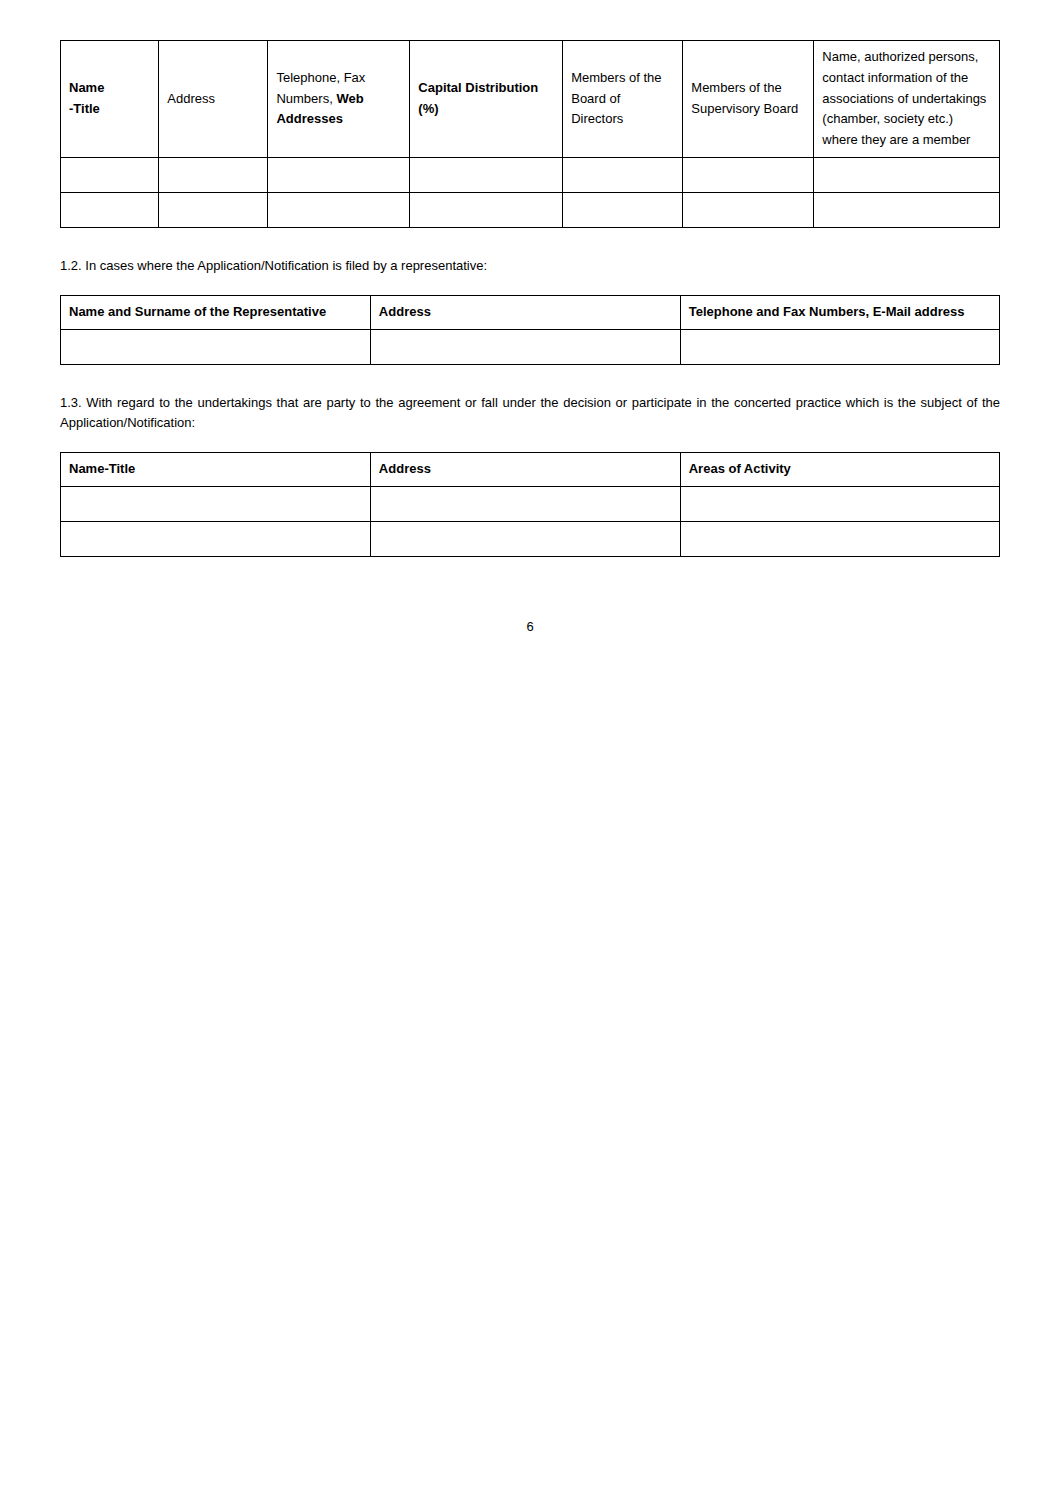| Name -Title | Address | Telephone, Fax Numbers, Web Addresses | Capital Distribution (%) | Members of the Board of Directors | Members of the Supervisory Board | Name, authorized persons, contact information of the associations of undertakings (chamber, society etc.) where they are a member |
| --- | --- | --- | --- | --- | --- | --- |
1.2. In cases where the Application/Notification is filed by a representative:
| Name and Surname of the Representative | Address | Telephone and Fax Numbers, E-Mail address |
| --- | --- | --- |
1.3. With regard to the undertakings that are party to the agreement or fall under the decision or participate in the concerted practice which is the subject of the Application/Notification:
| Name-Title | Address | Areas of Activity |
| --- | --- | --- |
6